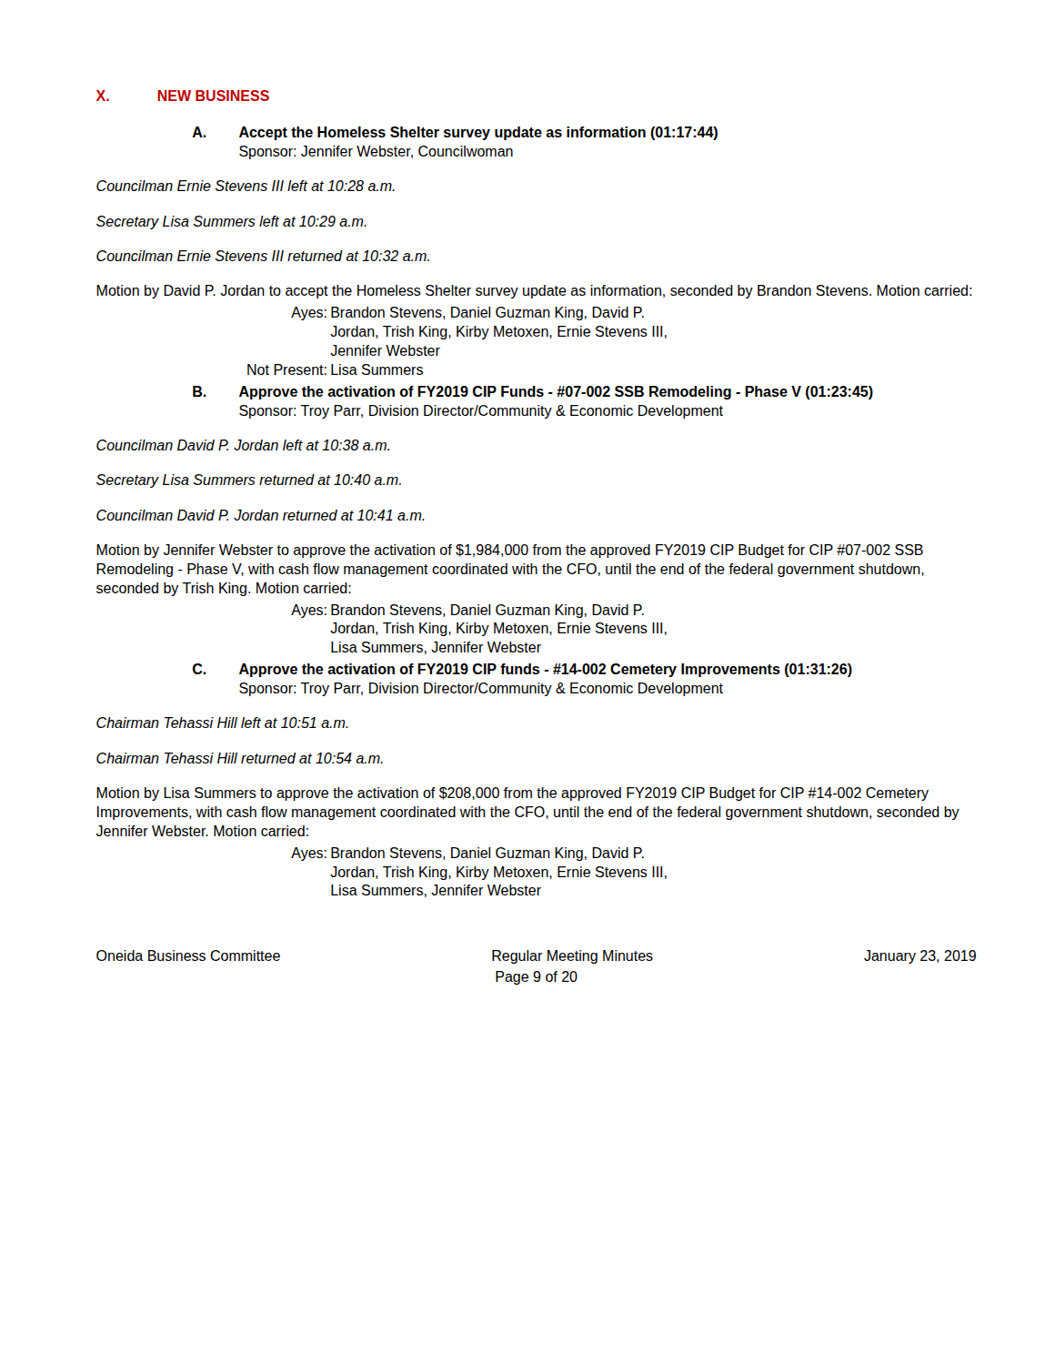X. NEW BUSINESS
A. Accept the Homeless Shelter survey update as information (01:17:44)
Sponsor: Jennifer Webster, Councilwoman
Councilman Ernie Stevens III left at 10:28 a.m.
Secretary Lisa Summers left at 10:29 a.m.
Councilman Ernie Stevens III returned at 10:32 a.m.
Motion by David P. Jordan to accept the Homeless Shelter survey update as information, seconded by Brandon Stevens. Motion carried:
| Ayes: | Brandon Stevens, Daniel Guzman King, David P. Jordan, Trish King, Kirby Metoxen, Ernie Stevens III, Jennifer Webster |
| Not Present: | Lisa Summers |
B. Approve the activation of FY2019 CIP Funds - #07-002 SSB Remodeling - Phase V (01:23:45)
Sponsor: Troy Parr, Division Director/Community & Economic Development
Councilman David P. Jordan left at 10:38 a.m.
Secretary Lisa Summers returned at 10:40 a.m.
Councilman David P. Jordan returned at 10:41 a.m.
Motion by Jennifer Webster to approve the activation of $1,984,000 from the approved FY2019 CIP Budget for CIP #07-002 SSB Remodeling - Phase V, with cash flow management coordinated with the CFO, until the end of the federal government shutdown, seconded by Trish King. Motion carried:
| Ayes: | Brandon Stevens, Daniel Guzman King, David P. Jordan, Trish King, Kirby Metoxen, Ernie Stevens III, Lisa Summers, Jennifer Webster |
C. Approve the activation of FY2019 CIP funds - #14-002 Cemetery Improvements (01:31:26)
Sponsor: Troy Parr, Division Director/Community & Economic Development
Chairman Tehassi Hill left at 10:51 a.m.
Chairman Tehassi Hill returned at 10:54 a.m.
Motion by Lisa Summers to approve the activation of $208,000 from the approved FY2019 CIP Budget for CIP #14-002 Cemetery Improvements, with cash flow management coordinated with the CFO, until the end of the federal government shutdown, seconded by Jennifer Webster. Motion carried:
| Ayes: | Brandon Stevens, Daniel Guzman King, David P. Jordan, Trish King, Kirby Metoxen, Ernie Stevens III, Lisa Summers, Jennifer Webster |
Oneida Business Committee Regular Meeting Minutes January 23, 2019
Page 9 of 20